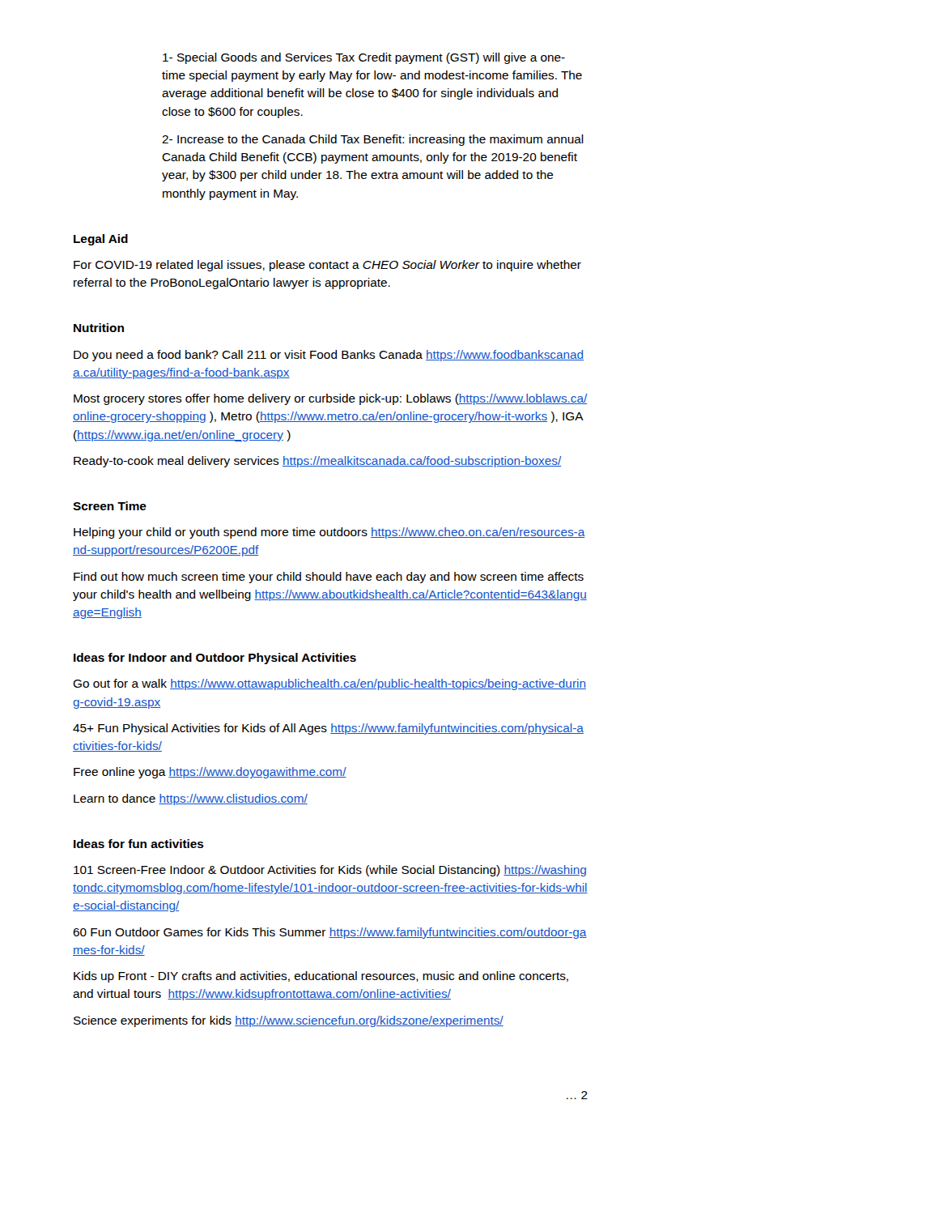1- Special Goods and Services Tax Credit payment (GST) will give a one-time special payment by early May for low- and modest-income families. The average additional benefit will be close to $400 for single individuals and close to $600 for couples.
2- Increase to the Canada Child Tax Benefit: increasing the maximum annual Canada Child Benefit (CCB) payment amounts, only for the 2019-20 benefit year, by $300 per child under 18. The extra amount will be added to the monthly payment in May.
Legal Aid
For COVID-19 related legal issues, please contact a CHEO Social Worker to inquire whether referral to the ProBonoLegalOntario lawyer is appropriate.
Nutrition
Do you need a food bank? Call 211 or visit Food Banks Canada https://www.foodbankscanada.ca/utility-pages/find-a-food-bank.aspx
Most grocery stores offer home delivery or curbside pick-up: Loblaws (https://www.loblaws.ca/online-grocery-shopping ), Metro (https://www.metro.ca/en/online-grocery/how-it-works ), IGA (https://www.iga.net/en/online_grocery )
Ready-to-cook meal delivery services https://mealkitscanada.ca/food-subscription-boxes/
Screen Time
Helping your child or youth spend more time outdoors https://www.cheo.on.ca/en/resources-and-support/resources/P6200E.pdf
Find out how much screen time your child should have each day and how screen time affects your child's health and wellbeing https://www.aboutkidshealth.ca/Article?contentid=643&language=English
Ideas for Indoor and Outdoor Physical Activities
Go out for a walk https://www.ottawapublichealth.ca/en/public-health-topics/being-active-during-covid-19.aspx
45+ Fun Physical Activities for Kids of All Ages https://www.familyfuntwincities.com/physical-activities-for-kids/
Free online yoga https://www.doyogawithme.com/
Learn to dance https://www.clistudios.com/
Ideas for fun activities
101 Screen-Free Indoor & Outdoor Activities for Kids (while Social Distancing) https://washingtondc.citymomsblog.com/home-lifestyle/101-indoor-outdoor-screen-free-activities-for-kids-while-social-distancing/
60 Fun Outdoor Games for Kids This Summer https://www.familyfuntwincities.com/outdoor-games-for-kids/
Kids up Front - DIY crafts and activities, educational resources, music and online concerts, and virtual tours https://www.kidsupfrontottawa.com/online-activities/
Science experiments for kids http://www.sciencefun.org/kidszone/experiments/
… 2